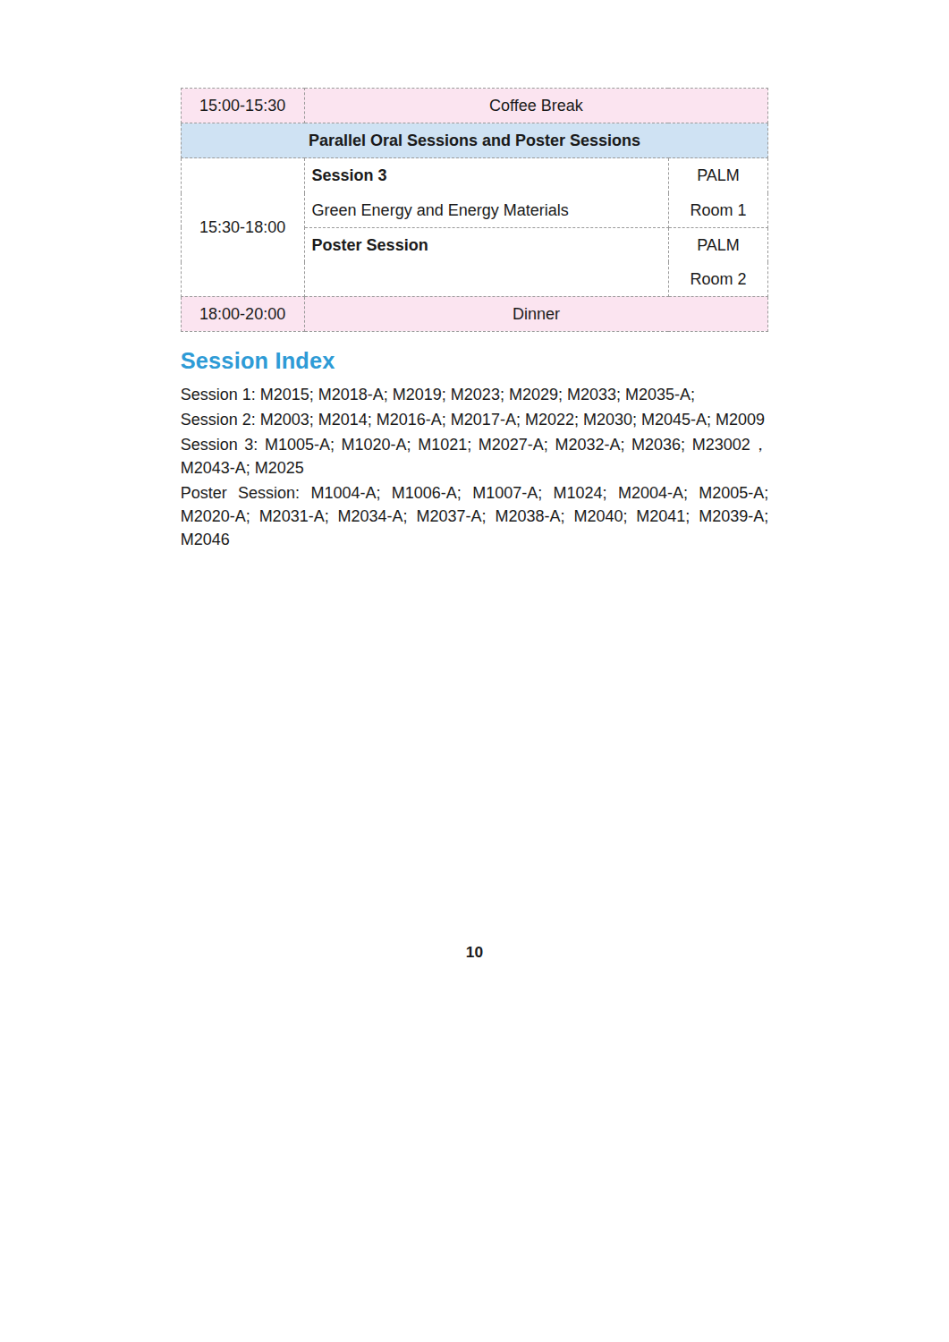| 15:00-15:30 | Coffee Break |
| Parallel Oral Sessions and Poster Sessions |
| 15:30-18:00 | Session 3 | PALM |
| Green Energy and Energy Materials | Room 1 |
| Poster Session | PALM |
| | Room 2 |
| 18:00-20:00 | Dinner |
Session Index
Session 1: M2015; M2018-A; M2019; M2023; M2029; M2033; M2035-A;
Session 2: M2003; M2014; M2016-A; M2017-A; M2022; M2030; M2045-A; M2009
Session 3: M1005-A; M1020-A; M1021; M2027-A; M2032-A; M2036; M23002，M2043-A; M2025
Poster Session: M1004-A; M1006-A; M1007-A; M1024; M2004-A; M2005-A; M2020-A; M2031-A; M2034-A; M2037-A; M2038-A; M2040; M2041; M2039-A; M2046
10